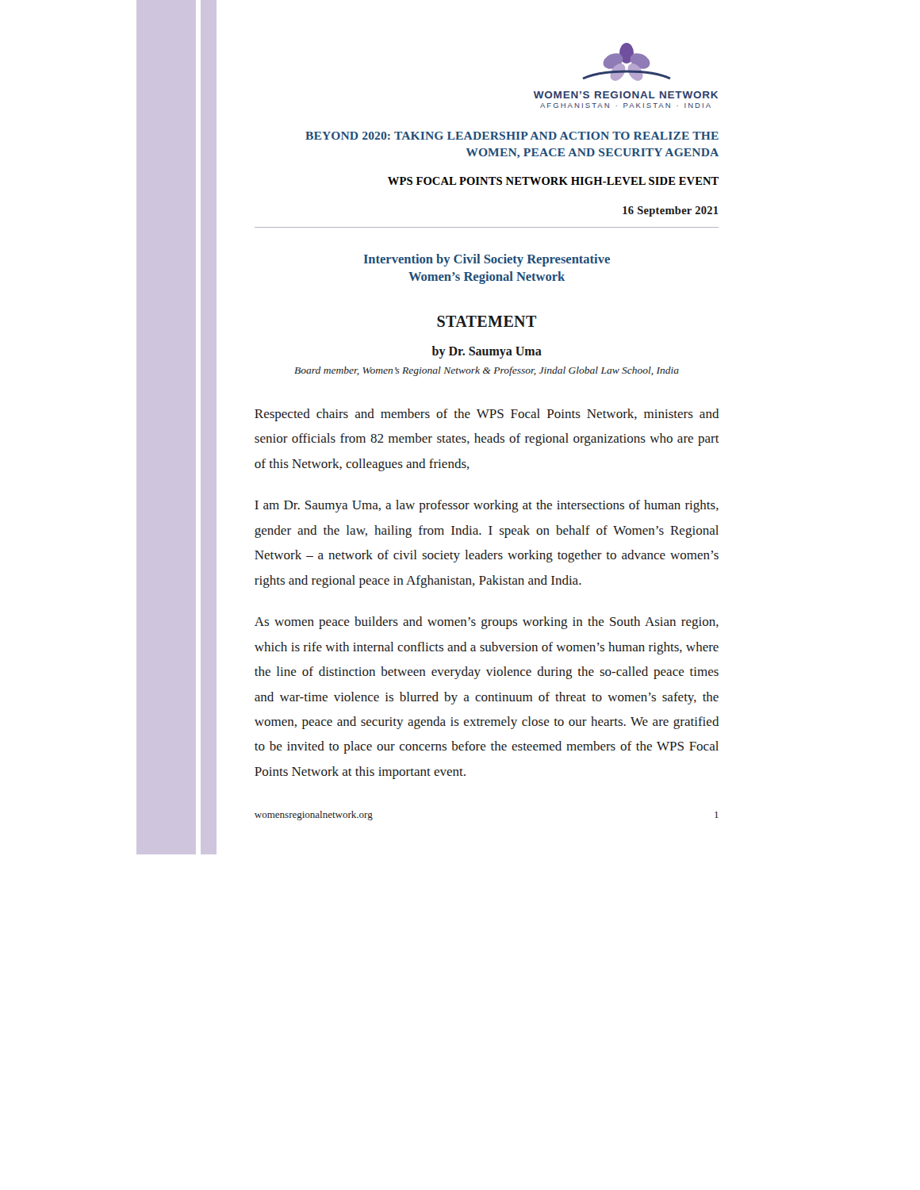WOMEN’S REGIONAL NETWORK
AFGHANISTAN · PAKISTAN · INDIA
Beyond 2020: Taking Leadership and Action to Realize the Women, Peace and Security Agenda
WPS Focal Points Network High-Level Side Event
16 September 2021
Intervention by Civil Society Representative
Women’s Regional Network
STATEMENT
by Dr. Saumya Uma
Board member, Women’s Regional Network & Professor, Jindal Global Law School, India
Respected chairs and members of the WPS Focal Points Network, ministers and senior officials from 82 member states, heads of regional organizations who are part of this Network, colleagues and friends,
I am Dr. Saumya Uma, a law professor working at the intersections of human rights, gender and the law, hailing from India. I speak on behalf of Women’s Regional Network – a network of civil society leaders working together to advance women’s rights and regional peace in Afghanistan, Pakistan and India.
As women peace builders and women’s groups working in the South Asian region, which is rife with internal conflicts and a subversion of women’s human rights, where the line of distinction between everyday violence during the so-called peace times and war-time violence is blurred by a continuum of threat to women’s safety, the women, peace and security agenda is extremely close to our hearts. We are gratified to be invited to place our concerns before the esteemed members of the WPS Focal Points Network at this important event.
womensregionalnetwork.org 1